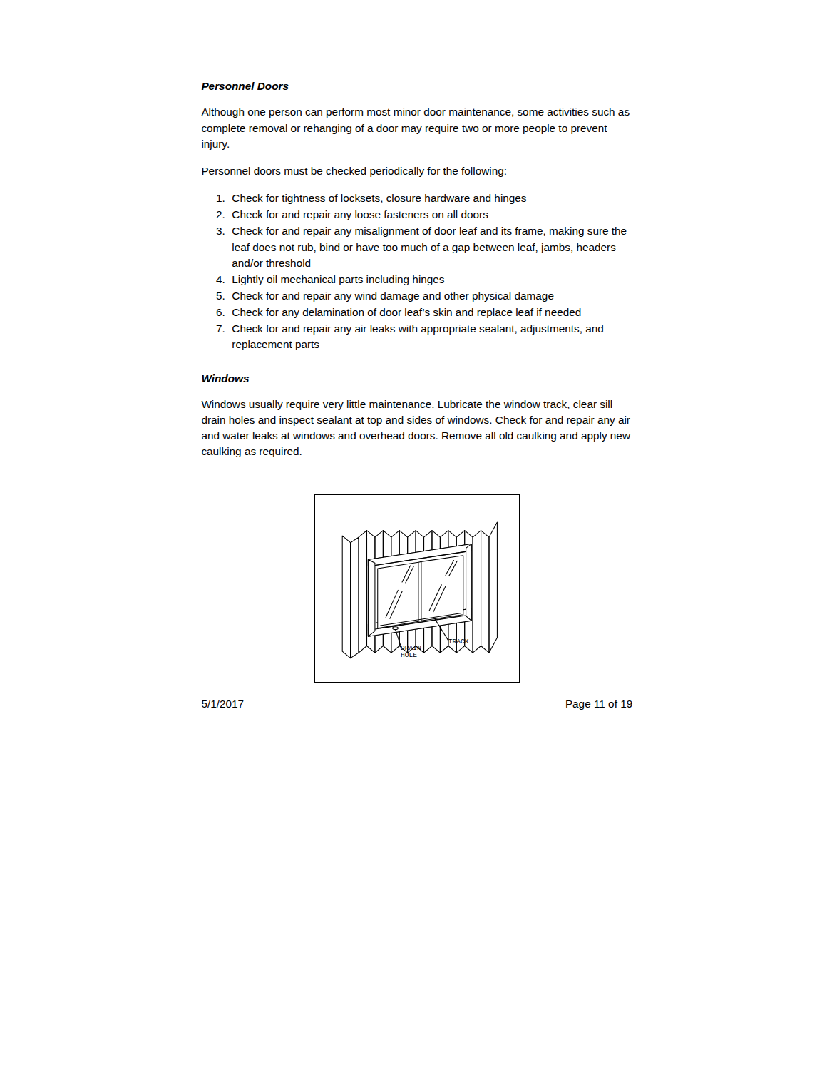Personnel Doors
Although one person can perform most minor door maintenance, some activities such as complete removal or rehanging of a door may require two or more people to prevent injury.
Personnel doors must be checked periodically for the following:
Check for tightness of locksets, closure hardware and hinges
Check for and repair any loose fasteners on all doors
Check for and repair any misalignment of door leaf and its frame, making sure the leaf does not rub, bind or have too much of a gap between leaf, jambs, headers and/or threshold
Lightly oil mechanical parts including hinges
Check for and repair any wind damage and other physical damage
Check for any delamination of door leaf’s skin and replace leaf if needed
Check for and repair any air leaks with appropriate sealant, adjustments, and replacement parts
Windows
Windows usually require very little maintenance. Lubricate the window track, clear sill drain holes and inspect sealant at top and sides of windows. Check for and repair any air and water leaks at windows and overhead doors. Remove all old caulking and apply new caulking as required.
TRACK DRAIN HOLE
5/1/2017 Page 11 of 19